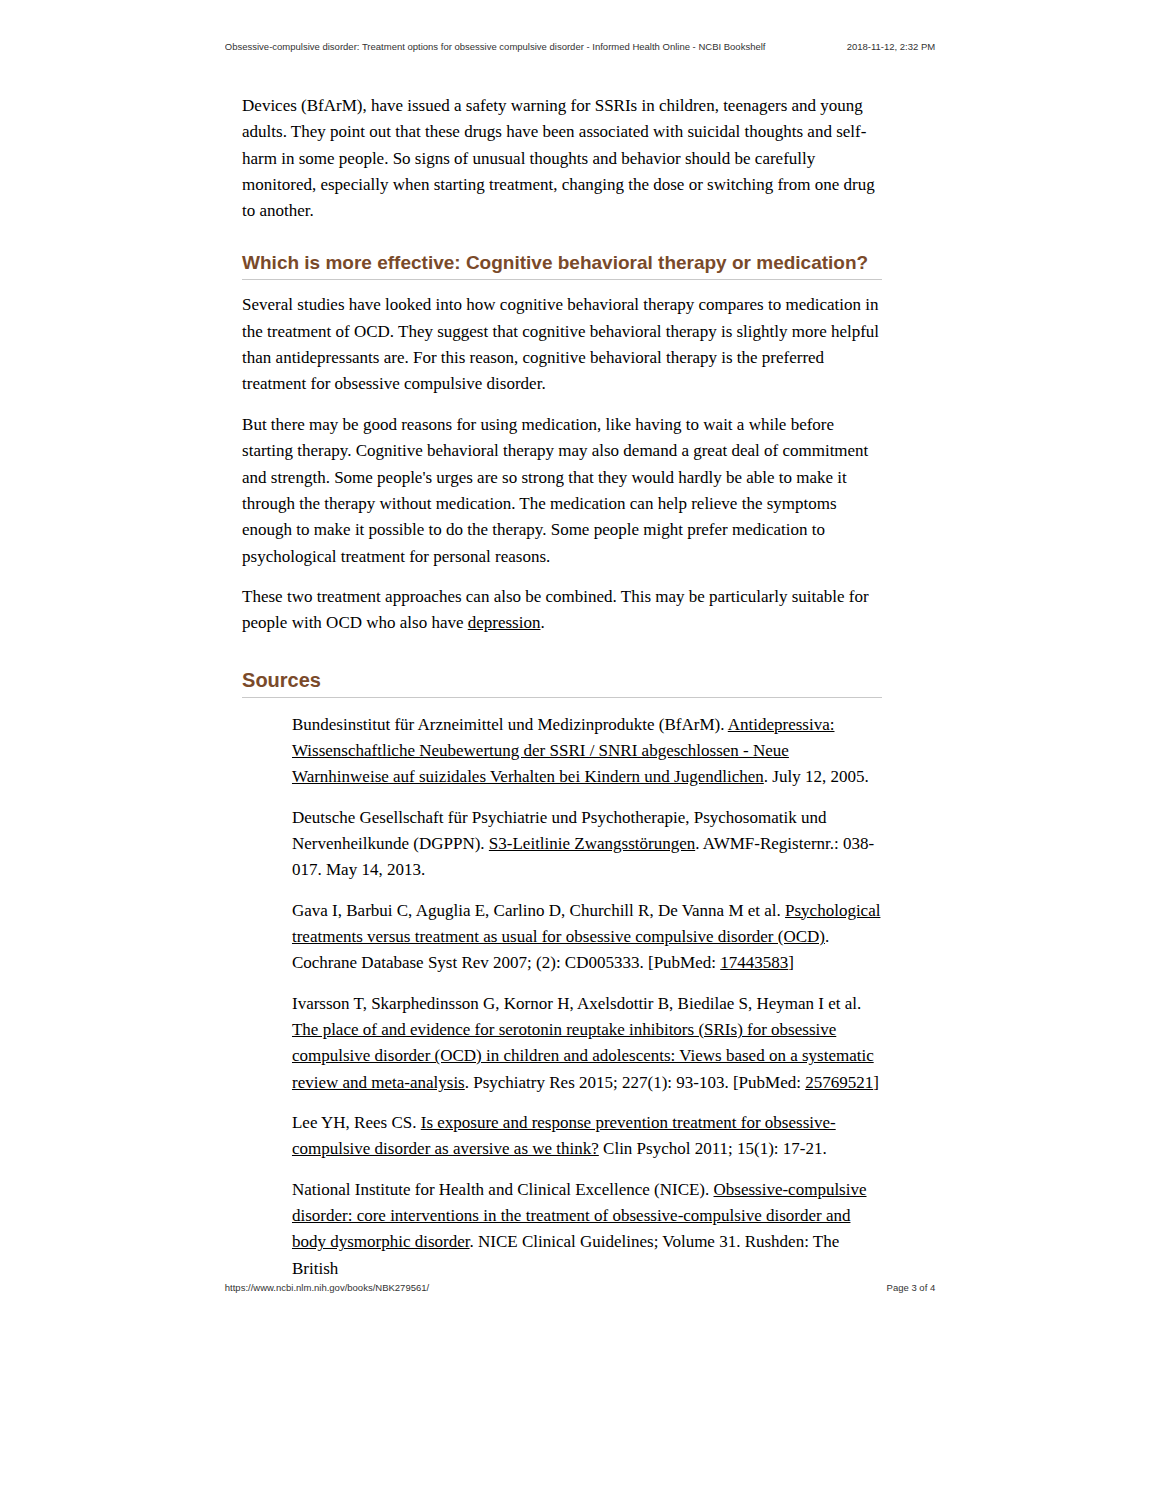Obsessive-compulsive disorder: Treatment options for obsessive compulsive disorder - Informed Health Online - NCBI Bookshelf 2018-11-12, 2:32 PM
Devices (BfArM), have issued a safety warning for SSRIs in children, teenagers and young adults. They point out that these drugs have been associated with suicidal thoughts and self-harm in some people. So signs of unusual thoughts and behavior should be carefully monitored, especially when starting treatment, changing the dose or switching from one drug to another.
Which is more effective: Cognitive behavioral therapy or medication?
Several studies have looked into how cognitive behavioral therapy compares to medication in the treatment of OCD. They suggest that cognitive behavioral therapy is slightly more helpful than antidepressants are. For this reason, cognitive behavioral therapy is the preferred treatment for obsessive compulsive disorder.
But there may be good reasons for using medication, like having to wait a while before starting therapy. Cognitive behavioral therapy may also demand a great deal of commitment and strength. Some people's urges are so strong that they would hardly be able to make it through the therapy without medication. The medication can help relieve the symptoms enough to make it possible to do the therapy. Some people might prefer medication to psychological treatment for personal reasons.
These two treatment approaches can also be combined. This may be particularly suitable for people with OCD who also have depression.
Sources
Bundesinstitut für Arzneimittel und Medizinprodukte (BfArM). Antidepressiva: Wissenschaftliche Neubewertung der SSRI / SNRI abgeschlossen - Neue Warnhinweise auf suizidales Verhalten bei Kindern und Jugendlichen. July 12, 2005.
Deutsche Gesellschaft für Psychiatrie und Psychotherapie, Psychosomatik und Nervenheilkunde (DGPPN). S3-Leitlinie Zwangsstörungen. AWMF-Registernr.: 038-017. May 14, 2013.
Gava I, Barbui C, Aguglia E, Carlino D, Churchill R, De Vanna M et al. Psychological treatments versus treatment as usual for obsessive compulsive disorder (OCD). Cochrane Database Syst Rev 2007; (2): CD005333. [PubMed: 17443583]
Ivarsson T, Skarphedinsson G, Kornor H, Axelsdottir B, Biedilae S, Heyman I et al. The place of and evidence for serotonin reuptake inhibitors (SRIs) for obsessive compulsive disorder (OCD) in children and adolescents: Views based on a systematic review and meta-analysis. Psychiatry Res 2015; 227(1): 93-103. [PubMed: 25769521]
Lee YH, Rees CS. Is exposure and response prevention treatment for obsessive-compulsive disorder as aversive as we think? Clin Psychol 2011; 15(1): 17-21.
National Institute for Health and Clinical Excellence (NICE). Obsessive-compulsive disorder: core interventions in the treatment of obsessive-compulsive disorder and body dysmorphic disorder. NICE Clinical Guidelines; Volume 31. Rushden: The British
https://www.ncbi.nlm.nih.gov/books/NBK279561/ Page 3 of 4